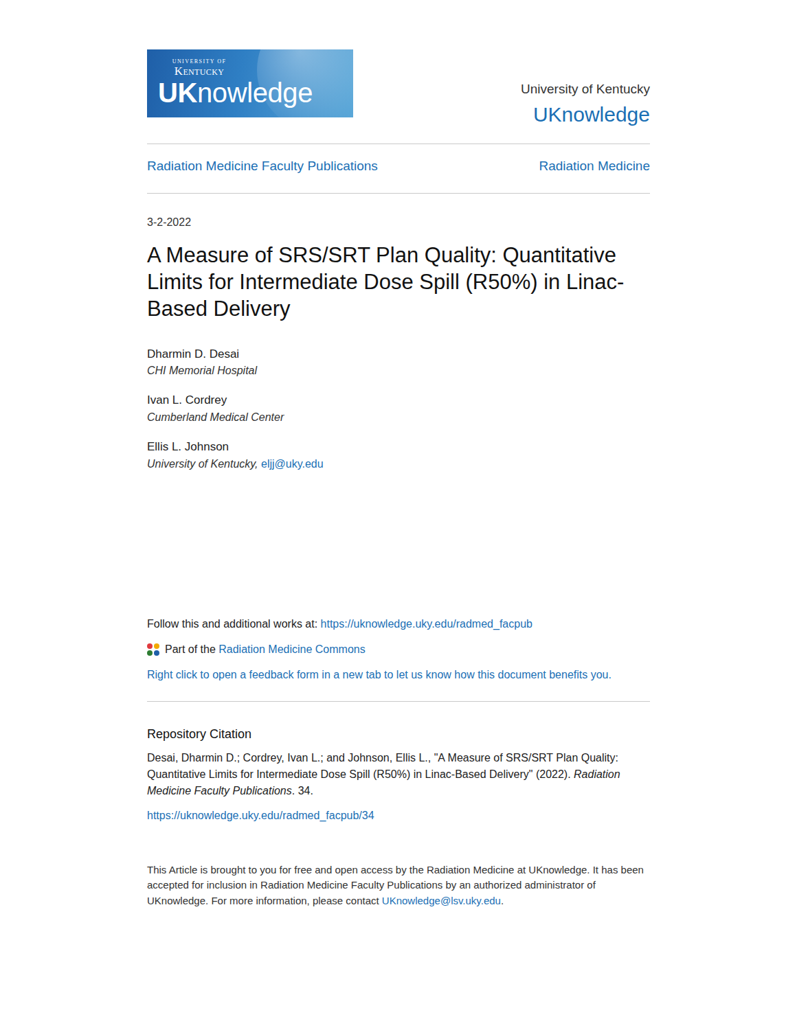UNIVERSITY OF Kentucky
UKnowledge
University of Kentucky
UKnowledge
Radiation Medicine Faculty Publications
Radiation Medicine
3-2-2022
A Measure of SRS/SRT Plan Quality: Quantitative Limits for Intermediate Dose Spill (R50%) in Linac-Based Delivery
Dharmin D. Desai
CHI Memorial Hospital
Ivan L. Cordrey
Cumberland Medical Center
Ellis L. Johnson
University of Kentucky, eljj@uky.edu
Follow this and additional works at: https://uknowledge.uky.edu/radmed_facpub
Part of the Radiation Medicine Commons
Right click to open a feedback form in a new tab to let us know how this document benefits you.
Repository Citation
Desai, Dharmin D.; Cordrey, Ivan L.; and Johnson, Ellis L., "A Measure of SRS/SRT Plan Quality: Quantitative Limits for Intermediate Dose Spill (R50%) in Linac-Based Delivery" (2022). Radiation Medicine Faculty Publications. 34.
https://uknowledge.uky.edu/radmed_facpub/34
This Article is brought to you for free and open access by the Radiation Medicine at UKnowledge. It has been accepted for inclusion in Radiation Medicine Faculty Publications by an authorized administrator of UKnowledge. For more information, please contact UKnowledge@lsv.uky.edu.